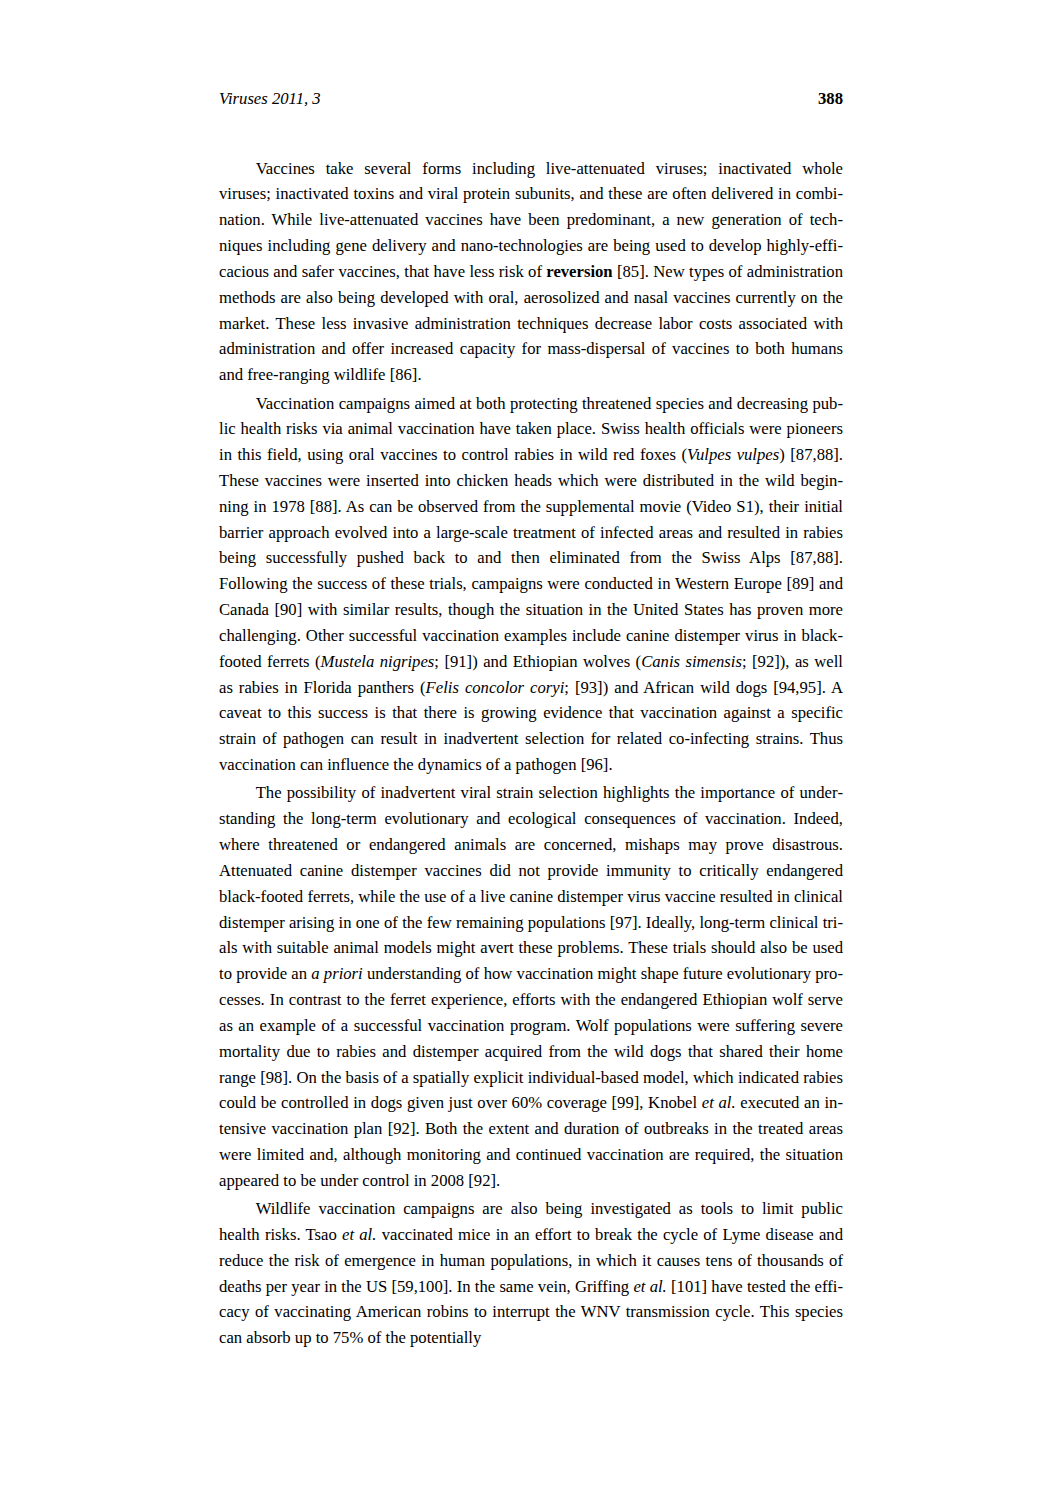Viruses 2011, 3
388
Vaccines take several forms including live-attenuated viruses; inactivated whole viruses; inactivated toxins and viral protein subunits, and these are often delivered in combination. While live-attenuated vaccines have been predominant, a new generation of techniques including gene delivery and nano-technologies are being used to develop highly-efficacious and safer vaccines, that have less risk of reversion [85]. New types of administration methods are also being developed with oral, aerosolized and nasal vaccines currently on the market. These less invasive administration techniques decrease labor costs associated with administration and offer increased capacity for mass-dispersal of vaccines to both humans and free-ranging wildlife [86].
Vaccination campaigns aimed at both protecting threatened species and decreasing public health risks via animal vaccination have taken place. Swiss health officials were pioneers in this field, using oral vaccines to control rabies in wild red foxes (Vulpes vulpes) [87,88]. These vaccines were inserted into chicken heads which were distributed in the wild beginning in 1978 [88]. As can be observed from the supplemental movie (Video S1), their initial barrier approach evolved into a large-scale treatment of infected areas and resulted in rabies being successfully pushed back to and then eliminated from the Swiss Alps [87,88]. Following the success of these trials, campaigns were conducted in Western Europe [89] and Canada [90] with similar results, though the situation in the United States has proven more challenging. Other successful vaccination examples include canine distemper virus in black-footed ferrets (Mustela nigripes; [91]) and Ethiopian wolves (Canis simensis; [92]), as well as rabies in Florida panthers (Felis concolor coryi; [93]) and African wild dogs [94,95]. A caveat to this success is that there is growing evidence that vaccination against a specific strain of pathogen can result in inadvertent selection for related co-infecting strains. Thus vaccination can influence the dynamics of a pathogen [96].
The possibility of inadvertent viral strain selection highlights the importance of understanding the long-term evolutionary and ecological consequences of vaccination. Indeed, where threatened or endangered animals are concerned, mishaps may prove disastrous. Attenuated canine distemper vaccines did not provide immunity to critically endangered black-footed ferrets, while the use of a live canine distemper virus vaccine resulted in clinical distemper arising in one of the few remaining populations [97]. Ideally, long-term clinical trials with suitable animal models might avert these problems. These trials should also be used to provide an a priori understanding of how vaccination might shape future evolutionary processes. In contrast to the ferret experience, efforts with the endangered Ethiopian wolf serve as an example of a successful vaccination program. Wolf populations were suffering severe mortality due to rabies and distemper acquired from the wild dogs that shared their home range [98]. On the basis of a spatially explicit individual-based model, which indicated rabies could be controlled in dogs given just over 60% coverage [99], Knobel et al. executed an intensive vaccination plan [92]. Both the extent and duration of outbreaks in the treated areas were limited and, although monitoring and continued vaccination are required, the situation appeared to be under control in 2008 [92].
Wildlife vaccination campaigns are also being investigated as tools to limit public health risks. Tsao et al. vaccinated mice in an effort to break the cycle of Lyme disease and reduce the risk of emergence in human populations, in which it causes tens of thousands of deaths per year in the US [59,100]. In the same vein, Griffing et al. [101] have tested the efficacy of vaccinating American robins to interrupt the WNV transmission cycle. This species can absorb up to 75% of the potentially